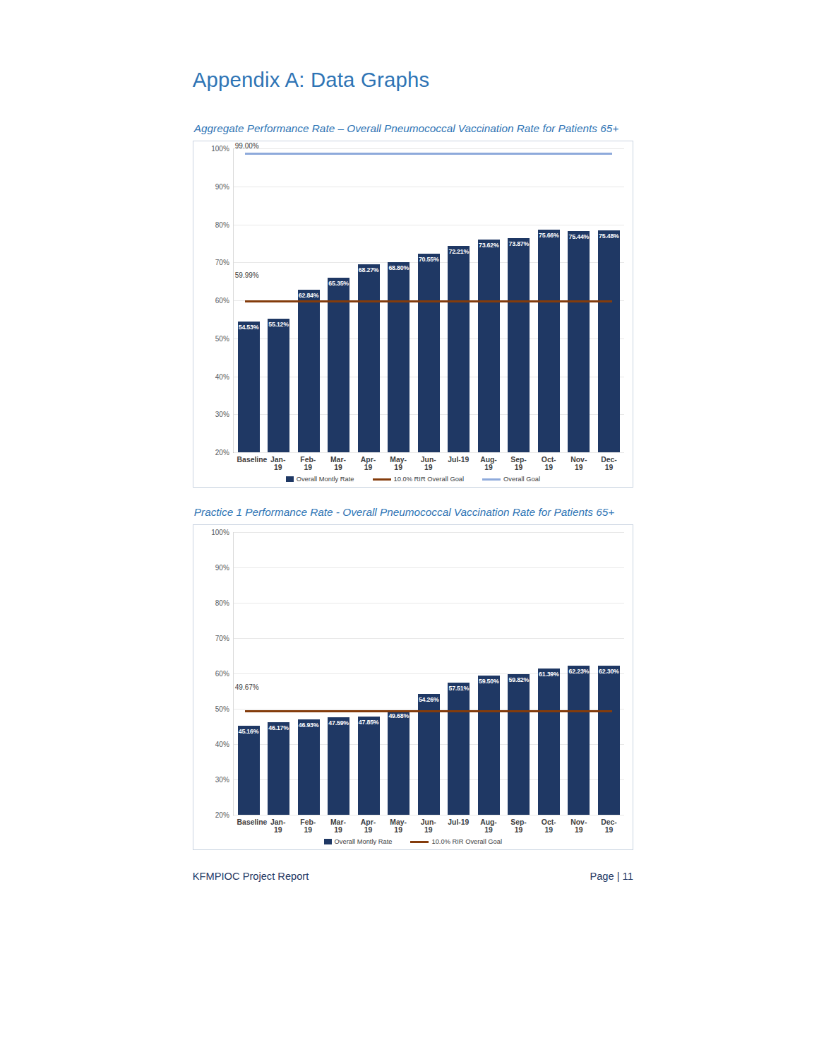Appendix A: Data Graphs
Aggregate Performance Rate – Overall Pneumococcal Vaccination Rate for Patients 65+
100%
90%
80%
70%
60%
50%
40%
30%
20%
54.53%
55.12%
62.84%
65.35%
68.27%
68.80%
70.55%
72.21%
73.62%
73.87%
75.66%
75.44%
75.48%
99.00%
59.99%
Baseline
Jan-19
Feb-19
Mar-19
Apr-19
May-19
Jun-19
Jul-19
Aug-19
Sep-19
Oct-19
Nov-19
Dec-19
Overall Montly Rate
10.0% RIR Overall Goal
Overall Goal
Practice 1 Performance Rate - Overall Pneumococcal Vaccination Rate for Patients 65+
100%
90%
80%
70%
60%
50%
40%
30%
20%
45.16%
46.17%
46.93%
47.59%
47.85%
49.68%
54.26%
57.51%
59.50%
59.82%
61.39%
62.23%
62.30%
49.67%
Baseline
Jan-19
Feb-19
Mar-19
Apr-19
May-19
Jun-19
Jul-19
Aug-19
Sep-19
Oct-19
Nov-19
Dec-19
Overall Montly Rate
10.0% RIR Overall Goal
KFMPIOC Project Report Page | 11